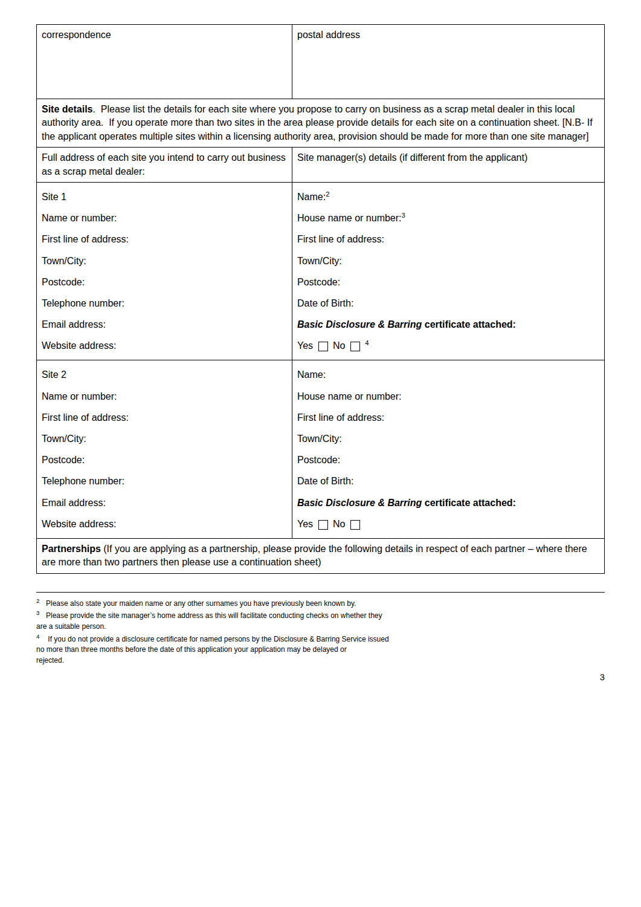| correspondence | postal address |
| Site details . Please list the details for each site where you propose to carry on business as a scrap metal dealer in this local authority area. If you operate more than two sites in the area please provide details for each site on a continuation sheet. [N.B- If the applicant operates multiple sites within a licensing authority area, provision should be made for more than one site manager] |
| Full address of each site you intend to carry out business as a scrap metal dealer: | Site manager(s) details (if different from the applicant) |
| Site 1 Name or number: First line of address: Town/City: Postcode: Telephone number: Email address: Website address: | Name: 2 House name or number: 3 First line of address: Town/City: Postcode: Date of Birth: Basic Disclosure & Barring certificate attached: Yes No 4 |
| Site 2 Name or number: First line of address: Town/City: Postcode: Telephone number: Email address: Website address: | Name: House name or number: First line of address: Town/City: Postcode: Date of Birth: Basic Disclosure & Barring certificate attached: Yes No |
| Partnerships (If you are applying as a partnership, please provide the following details in respect of each partner – where there are more than two partners then please use a continuation sheet) |
2 Please also state your maiden name or any other surnames you have previously been known by.
3 Please provide the site manager’s home address as this will facilitate conducting checks on whether they
are a suitable person.
4 If you do not provide a disclosure certificate for named persons by the Disclosure & Barring Service issued
no more than three months before the date of this application your application may be delayed or
rejected.
3